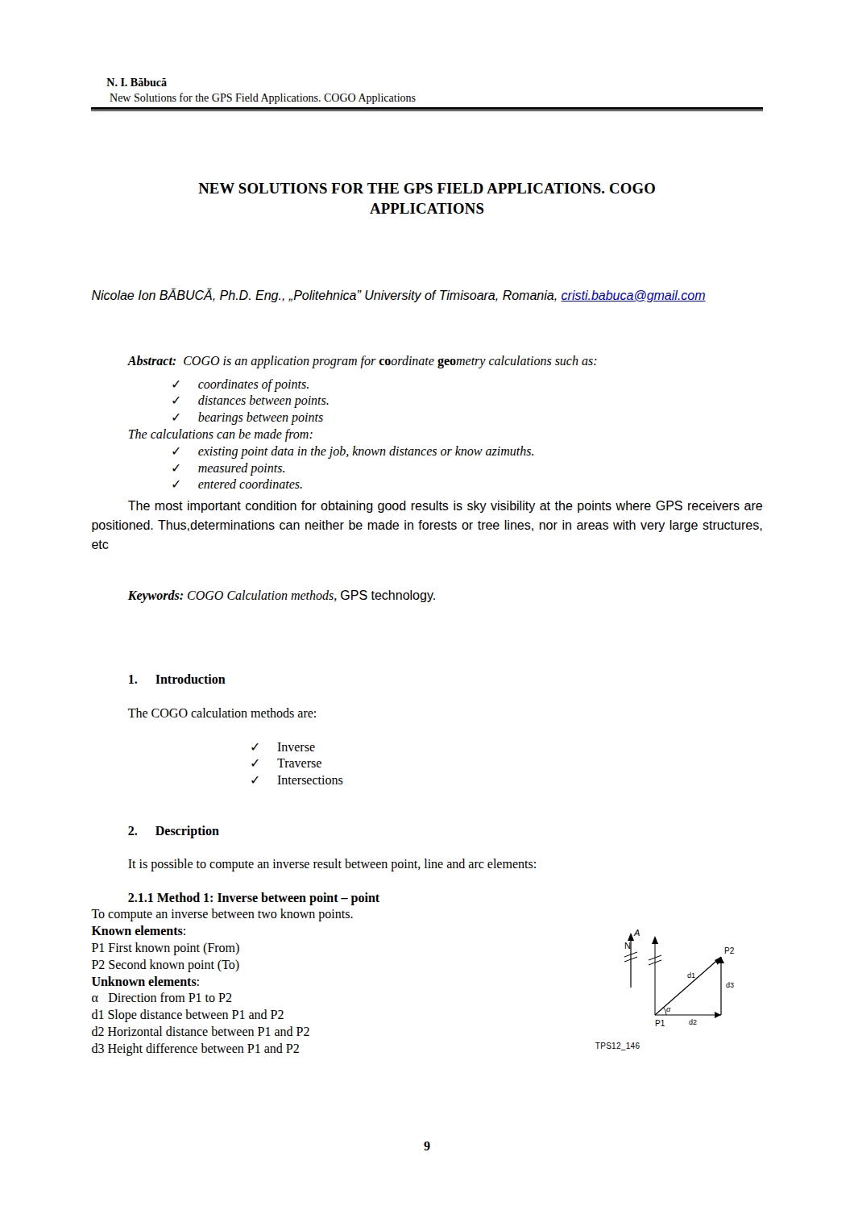N. I. Băbucă
New Solutions for the GPS Field Applications. COGO Applications
NEW SOLUTIONS FOR THE GPS FIELD APPLICATIONS. COGO
APPLICATIONS
Nicolae Ion BĂBUCĂ, Ph.D. Eng., „Politehnica” University of Timisoara, Romania, cristi.babuca@gmail.com
Abstract: COGO is an application program for co ordinate geo metry calculations such as:
coordinates of points.
distances between points.
bearings between points
The calculations can be made from:
existing point data in the job, known distances or know azimuths.
measured points.
entered coordinates.
The most important condition for obtaining good results is sky visibility at the points where GPS receivers are positioned. Thus,determinations can neither be made in forests or tree lines, nor in areas with very large structures, etc
Keywords: COGO Calculation methods, GPS technology.
1. Introduction
The COGO calculation methods are:
Inverse
Traverse
Intersections
2. Description
It is possible to compute an inverse result between point, line and arc elements:
2.1.1 Method 1: Inverse between point – point
A N α P2 P1 d1 d2 d3
TPS12_146
To compute an inverse between two known points.
Known elements:
P1 First known point (From)
P2 Second known point (To)
Unknown elements:
α Direction from P1 to P2
d1 Slope distance between P1 and P2
d2 Horizontal distance between P1 and P2
d3 Height difference between P1 and P2
9